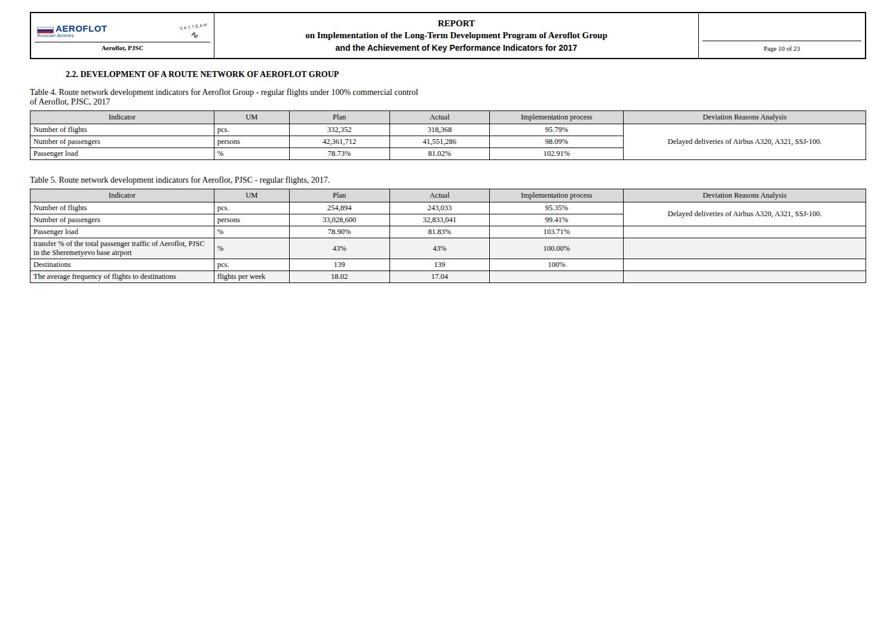| AEROFLOT Russian Airlines SKYTEAM ∿ Aeroflot, PJSC | REPORT on Implementation of the Long-Term Development Program of Aeroflot Group and the Achievement of Key Performance Indicators for 2017 | Page 10 of 23 |
2.2. DEVELOPMENT OF A ROUTE NETWORK OF AEROFLOT GROUP
Table 4. Route network development indicators for Aeroflot Group - regular flights under 100% commercial control of Aeroflot, PJSC, 2017
| Indicator | UM | Plan | Actual | Implementation process | Deviation Reasons Analysis |
| --- | --- | --- | --- | --- | --- |
| Number of flights | pcs. | 332,352 | 318,368 | 95.79% | Delayed deliveries of Airbus A320, A321, SSJ-100. |
| Number of passengers | persons | 42,361,712 | 41,551,286 | 98.09% |
| Passenger load | % | 78.73% | 81.02% | 102.91% |
Table 5. Route network development indicators for Aeroflot, PJSC - regular flights, 2017.
| Indicator | UM | Plan | Actual | Implementation process | Deviation Reasons Analysis |
| --- | --- | --- | --- | --- | --- |
| Number of flights | pcs. | 254,894 | 243,033 | 95.35% | Delayed deliveries of Airbus A320, A321, SSJ-100. |
| Number of passengers | persons | 33,028,600 | 32,833,041 | 99.41% |
| Passenger load | % | 78.90% | 81.83% | 103.71% | |
| transfer % of the total passenger traffic of Aeroflot, PJSC in the Sheremetyevo base airport | % | 43% | 43% | 100.00% | |
| Destinations | pcs. | 139 | 139 | 100% | |
| The average frequency of flights to destinations | flights per week | 18.02 | 17.04 | | |